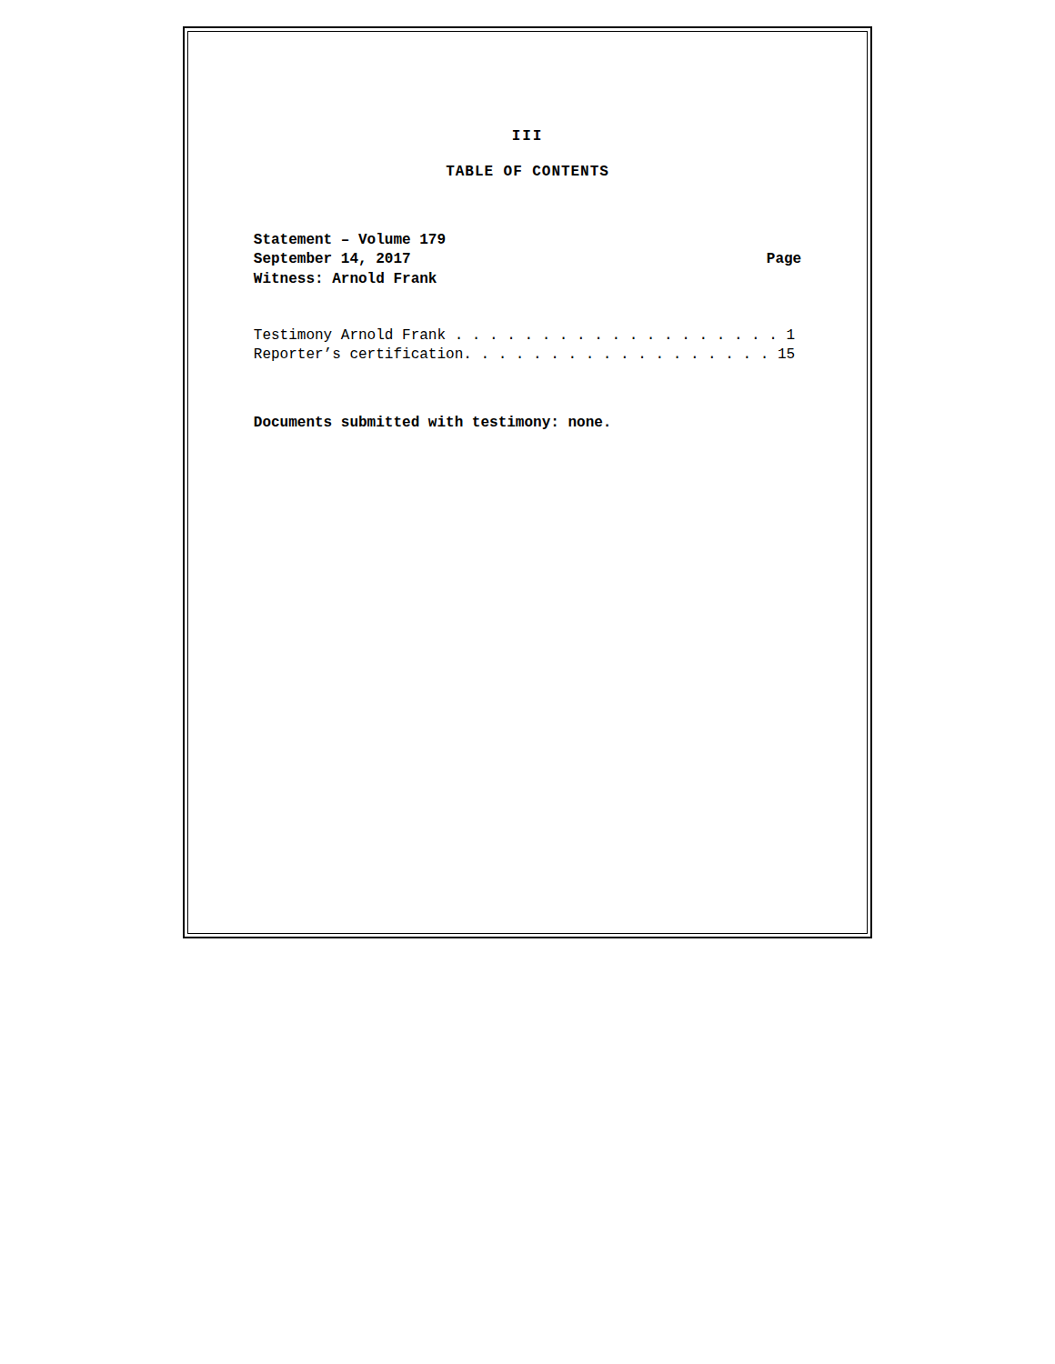III
TABLE OF CONTENTS
Statement – Volume 179
September 14, 2017 Page
Witness: Arnold Frank
Testimony Arnold Frank . . . . . . . . . . . . . . . . . . . 1
Reporter’s certification. . . . . . . . . . . . . . . . . . 15
Documents submitted with testimony: none.